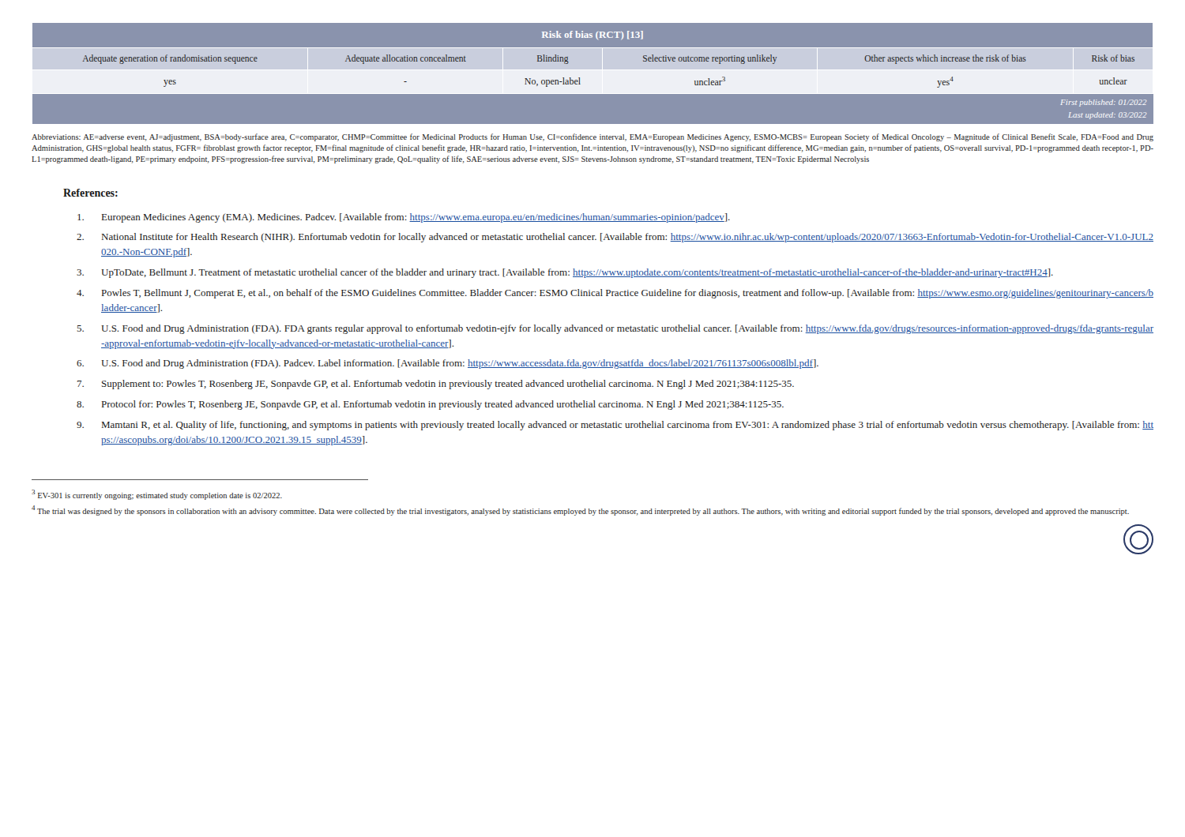| Risk of bias (RCT) [13] |
| --- |
| Adequate generation of randomisation sequence | Adequate allocation concealment | Blinding | Selective outcome reporting unlikely | Other aspects which increase the risk of bias | Risk of bias |
| yes | - | No, open-label | unclear 3 | yes 4 | unclear |
| First published: 01/2022 Last updated: 03/2022 |
Abbreviations: AE=adverse event, AJ=adjustment, BSA=body-surface area, C=comparator, CHMP=Committee for Medicinal Products for Human Use, CI=confidence interval, EMA=European Medicines Agency, ESMO-MCBS= European Society of Medical Oncology – Magnitude of Clinical Benefit Scale, FDA=Food and Drug Administration, GHS=global health status, FGFR= fibroblast growth factor receptor, FM=final magnitude of clinical benefit grade, HR=hazard ratio, I=intervention, Int.=intention, IV=intravenous(ly), NSD=no significant difference, MG=median gain, n=number of patients, OS=overall survival, PD-1=programmed death receptor-1, PD-L1=programmed death-ligand, PE=primary endpoint, PFS=progression-free survival, PM=preliminary grade, QoL=quality of life, SAE=serious adverse event, SJS= Stevens-Johnson syndrome, ST=standard treatment, TEN=Toxic Epidermal Necrolysis
References:
European Medicines Agency (EMA). Medicines. Padcev. [Available from: https://www.ema.europa.eu/en/medicines/human/summaries-opinion/padcev].
National Institute for Health Research (NIHR). Enfortumab vedotin for locally advanced or metastatic urothelial cancer. [Available from: https://www.io.nihr.ac.uk/wp-content/uploads/2020/07/13663-Enfortumab-Vedotin-for-Urothelial-Cancer-V1.0-JUL2020.-Non-CONF.pdf].
UpToDate, Bellmunt J. Treatment of metastatic urothelial cancer of the bladder and urinary tract. [Available from: https://www.uptodate.com/contents/treatment-of-metastatic-urothelial-cancer-of-the-bladder-and-urinary-tract#H24].
Powles T, Bellmunt J, Comperat E, et al., on behalf of the ESMO Guidelines Committee. Bladder Cancer: ESMO Clinical Practice Guideline for diagnosis, treatment and follow-up. [Available from: https://www.esmo.org/guidelines/genitourinary-cancers/bladder-cancer].
U.S. Food and Drug Administration (FDA). FDA grants regular approval to enfortumab vedotin-ejfv for locally advanced or metastatic urothelial cancer. [Available from: https://www.fda.gov/drugs/resources-information-approved-drugs/fda-grants-regular-approval-enfortumab-vedotin-ejfv-locally-advanced-or-metastatic-urothelial-cancer].
U.S. Food and Drug Administration (FDA). Padcev. Label information. [Available from: https://www.accessdata.fda.gov/drugsatfda_docs/label/2021/761137s006s008lbl.pdf].
Supplement to: Powles T, Rosenberg JE, Sonpavde GP, et al. Enfortumab vedotin in previously treated advanced urothelial carcinoma. N Engl J Med 2021;384:1125-35.
Protocol for: Powles T, Rosenberg JE, Sonpavde GP, et al. Enfortumab vedotin in previously treated advanced urothelial carcinoma. N Engl J Med 2021;384:1125-35.
Mamtani R, et al. Quality of life, functioning, and symptoms in patients with previously treated locally advanced or metastatic urothelial carcinoma from EV-301: A randomized phase 3 trial of enfortumab vedotin versus chemotherapy. [Available from: https://ascopubs.org/doi/abs/10.1200/JCO.2021.39.15_suppl.4539].
3 EV-301 is currently ongoing; estimated study completion date is 02/2022.
4 The trial was designed by the sponsors in collaboration with an advisory committee. Data were collected by the trial investigators, analysed by statisticians employed by the sponsor, and interpreted by all authors. The authors, with writing and editorial support funded by the trial sponsors, developed and approved the manuscript.